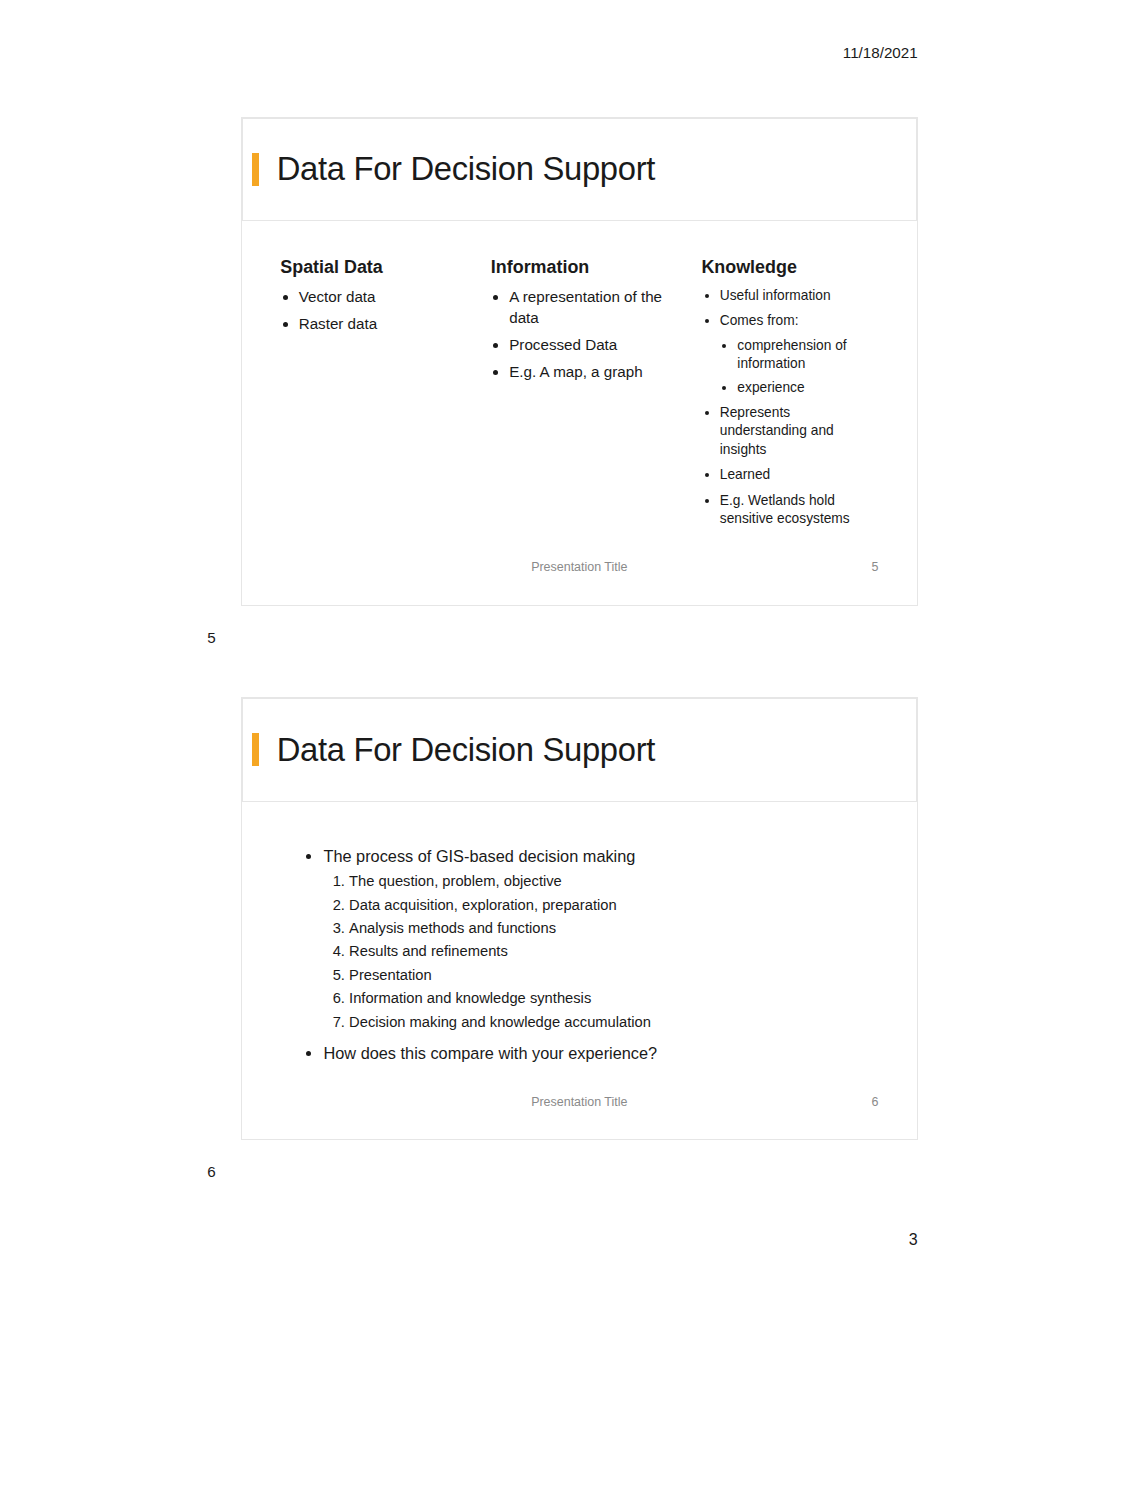11/18/2021
Data For Decision Support
Spatial Data
Vector data
Raster data
Information
A representation of the data
Processed Data
E.g. A map, a graph
Knowledge
Useful information
Comes from:
comprehension of information
experience
Represents understanding and insights
Learned
E.g. Wetlands hold sensitive ecosystems
Presentation Title 5
5
Data For Decision Support
The process of GIS-based decision making
The question, problem, objective
Data acquisition, exploration, preparation
Analysis methods and functions
Results and refinements
Presentation
Information and knowledge synthesis
Decision making and knowledge accumulation
How does this compare with your experience?
Presentation Title 6
6
3